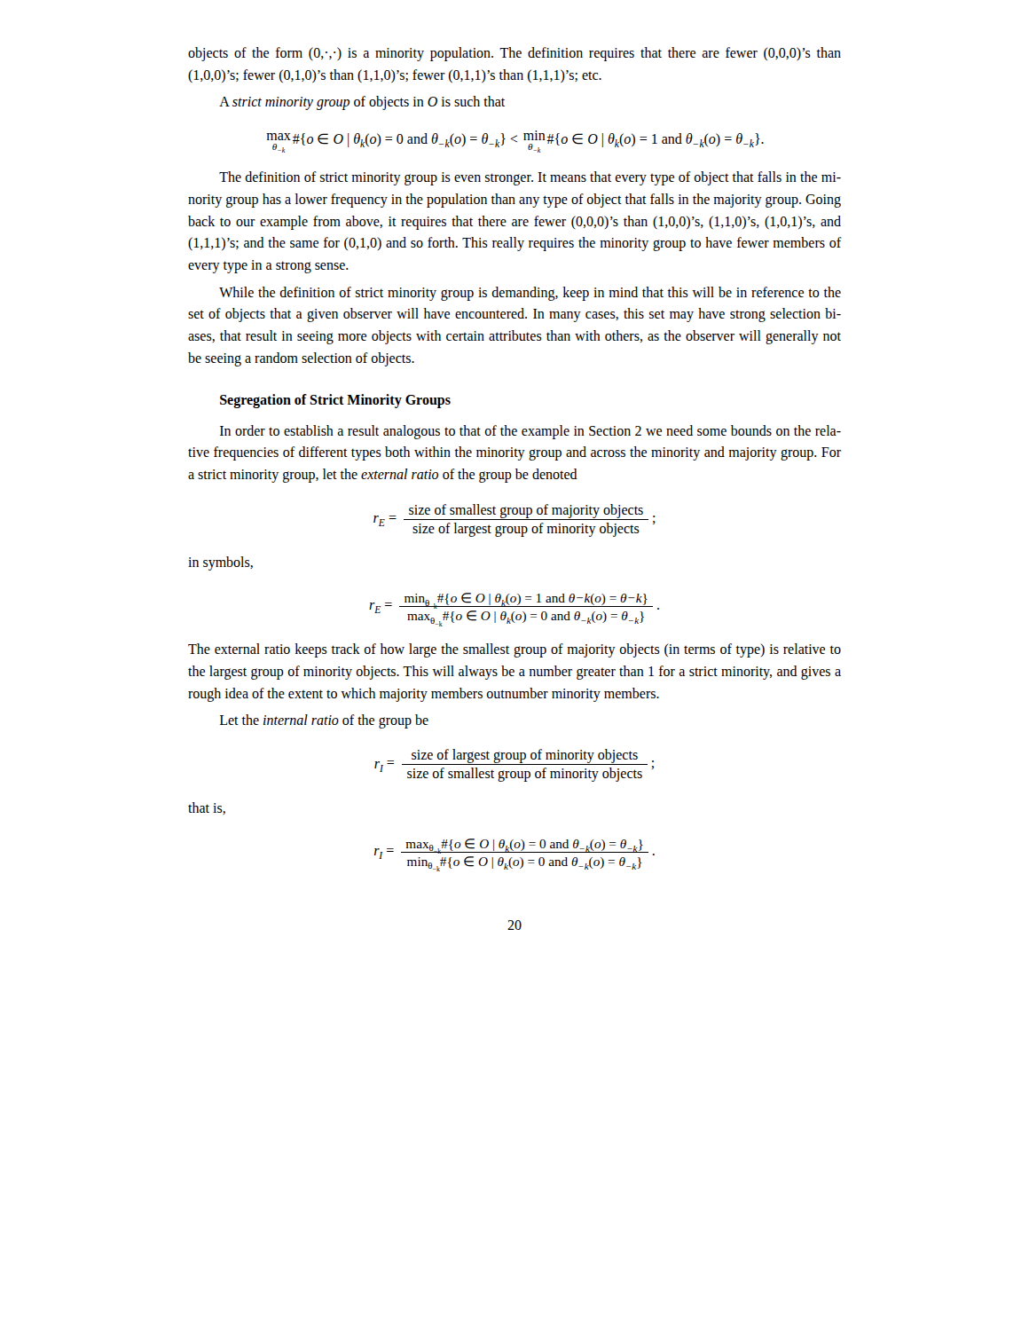objects of the form (0,·,·) is a minority population. The definition requires that there are fewer (0,0,0)’s than (1,0,0)’s; fewer (0,1,0)’s than (1,1,0)’s; fewer (0,1,1)’s than (1,1,1)’s; etc.
A strict minority group of objects in O is such that
max θ−k#{o ∈ O | θk(o) = 0 and θ−k(o) = θ−k} < min θ−k#{o ∈ O | θk(o) = 1 and θ−k(o) = θ−k}.
The definition of strict minority group is even stronger. It means that every type of object that falls in the minority group has a lower frequency in the population than any type of object that falls in the majority group. Going back to our example from above, it requires that there are fewer (0,0,0)’s than (1,0,0)’s, (1,1,0)’s, (1,0,1)’s, and (1,1,1)’s; and the same for (0,1,0) and so forth. This really requires the minority group to have fewer members of every type in a strong sense.
While the definition of strict minority group is demanding, keep in mind that this will be in reference to the set of objects that a given observer will have encountered. In many cases, this set may have strong selection biases, that result in seeing more objects with certain attributes than with others, as the observer will generally not be seeing a random selection of objects.
Segregation of Strict Minority Groups
In order to establish a result analogous to that of the example in Section 2 we need some bounds on the relative frequencies of different types both within the minority group and across the minority and majority group. For a strict minority group, let the external ratio of the group be denoted
rE = size of smallest group of majority objects size of largest group of minority objects ;
in symbols,
rE = minθ−k#{o ∈ O | θk(o) = 1 and θ−k(o) = θ−k} maxθ−k#{o ∈ O | θk(o) = 0 and θ−k(o) = θ−k} .
The external ratio keeps track of how large the smallest group of majority objects (in terms of type) is relative to the largest group of minority objects. This will always be a number greater than 1 for a strict minority, and gives a rough idea of the extent to which majority members outnumber minority members.
Let the internal ratio of the group be
rI = size of largest group of minority objects size of smallest group of minority objects ;
that is,
rI = maxθ−k#{o ∈ O | θk(o) = 0 and θ−k(o) = θ−k} minθ−k#{o ∈ O | θk(o) = 0 and θ−k(o) = θ−k} .
20